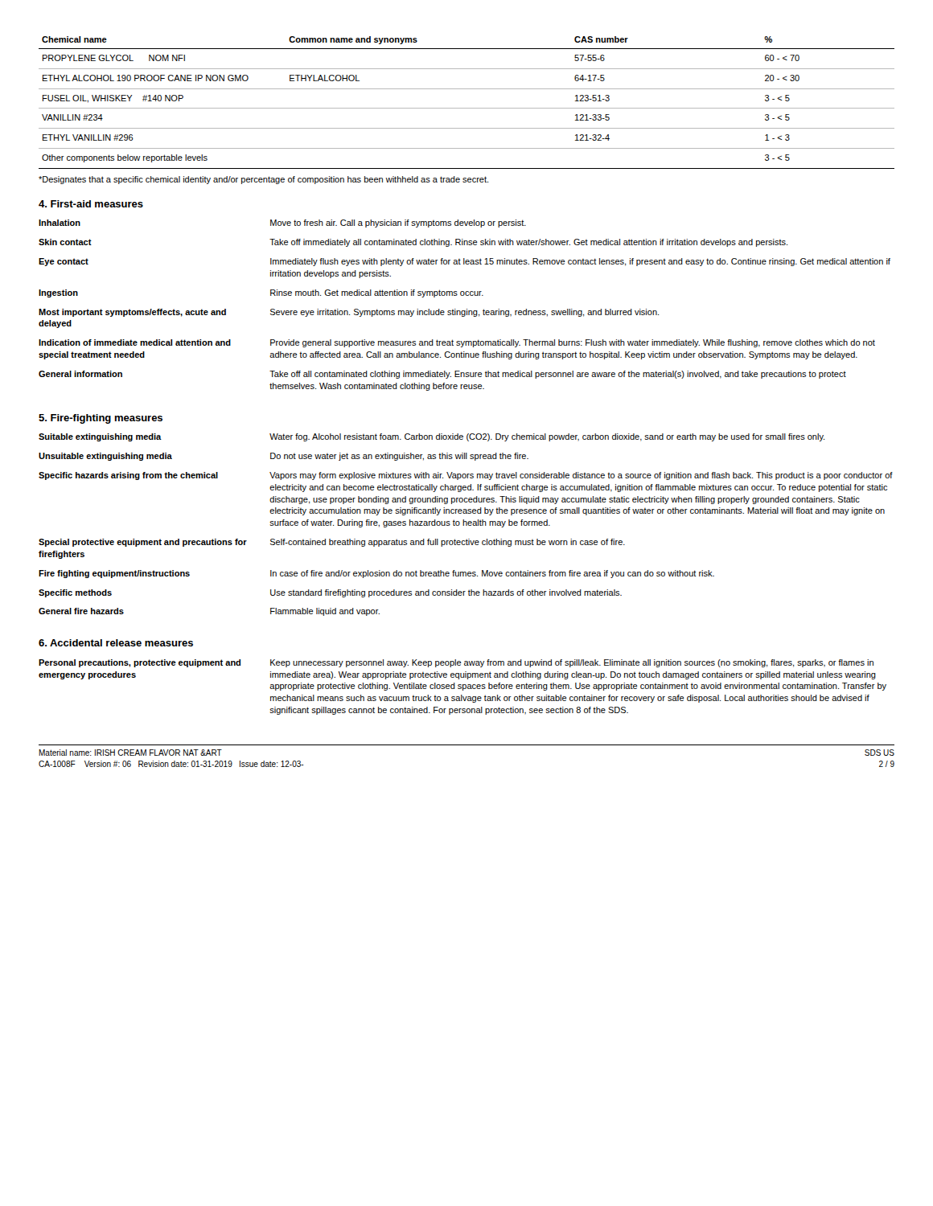| Chemical name | Common name and synonyms | CAS number | % |
| --- | --- | --- | --- |
| PROPYLENE GLYCOL NOM NFI | | 57-55-6 | 60 - < 70 |
| ETHYL ALCOHOL 190 PROOF CANE IP NON GMO | ETHYLALCOHOL | 64-17-5 | 20 - < 30 |
| FUSEL OIL, WHISKEY #140 NOP | | 123-51-3 | 3 - < 5 |
| VANILLIN #234 | | 121-33-5 | 3 - < 5 |
| ETHYL VANILLIN #296 | | 121-32-4 | 1 - < 3 |
| Other components below reportable levels | 3 - < 5 |
*Designates that a specific chemical identity and/or percentage of composition has been withheld as a trade secret.
4. First-aid measures
| Inhalation | Move to fresh air. Call a physician if symptoms develop or persist. |
| Skin contact | Take off immediately all contaminated clothing. Rinse skin with water/shower. Get medical attention if irritation develops and persists. |
| Eye contact | Immediately flush eyes with plenty of water for at least 15 minutes. Remove contact lenses, if present and easy to do. Continue rinsing. Get medical attention if irritation develops and persists. |
| Ingestion | Rinse mouth. Get medical attention if symptoms occur. |
| Most important symptoms/effects, acute and delayed | Severe eye irritation. Symptoms may include stinging, tearing, redness, swelling, and blurred vision. |
| Indication of immediate medical attention and special treatment needed | Provide general supportive measures and treat symptomatically. Thermal burns: Flush with water immediately. While flushing, remove clothes which do not adhere to affected area. Call an ambulance. Continue flushing during transport to hospital. Keep victim under observation. Symptoms may be delayed. |
| General information | Take off all contaminated clothing immediately. Ensure that medical personnel are aware of the material(s) involved, and take precautions to protect themselves. Wash contaminated clothing before reuse. |
5. Fire-fighting measures
| Suitable extinguishing media | Water fog. Alcohol resistant foam. Carbon dioxide (CO2). Dry chemical powder, carbon dioxide, sand or earth may be used for small fires only. |
| Unsuitable extinguishing media | Do not use water jet as an extinguisher, as this will spread the fire. |
| Specific hazards arising from the chemical | Vapors may form explosive mixtures with air. Vapors may travel considerable distance to a source of ignition and flash back. This product is a poor conductor of electricity and can become electrostatically charged. If sufficient charge is accumulated, ignition of flammable mixtures can occur. To reduce potential for static discharge, use proper bonding and grounding procedures. This liquid may accumulate static electricity when filling properly grounded containers. Static electricity accumulation may be significantly increased by the presence of small quantities of water or other contaminants. Material will float and may ignite on surface of water. During fire, gases hazardous to health may be formed. |
| Special protective equipment and precautions for firefighters | Self-contained breathing apparatus and full protective clothing must be worn in case of fire. |
| Fire fighting equipment/instructions | In case of fire and/or explosion do not breathe fumes. Move containers from fire area if you can do so without risk. |
| Specific methods | Use standard firefighting procedures and consider the hazards of other involved materials. |
| General fire hazards | Flammable liquid and vapor. |
6. Accidental release measures
| Personal precautions, protective equipment and emergency procedures | Keep unnecessary personnel away. Keep people away from and upwind of spill/leak. Eliminate all ignition sources (no smoking, flares, sparks, or flames in immediate area). Wear appropriate protective equipment and clothing during clean-up. Do not touch damaged containers or spilled material unless wearing appropriate protective clothing. Ventilate closed spaces before entering them. Use appropriate containment to avoid environmental contamination. Transfer by mechanical means such as vacuum truck to a salvage tank or other suitable container for recovery or safe disposal. Local authorities should be advised if significant spillages cannot be contained. For personal protection, see section 8 of the SDS. |
Material name: IRISH CREAM FLAVOR NAT &ART
SDS US
CA-1008F Version #: 06 Revision date: 01-31-2019 Issue date: 12-03-
2 / 9